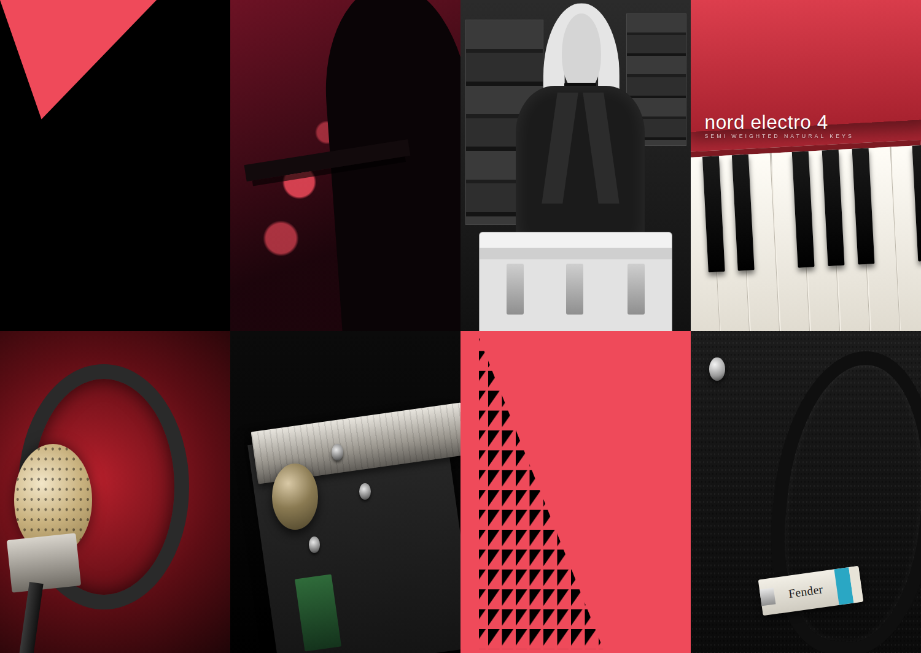Music brand mood board
Black panel with a solid red triangle graphic element
Silhouette of a musician on a red-lit stage
Black and white photo of a drummer in a leather jacket behind a floor tom
nord electro 4 SEMI WEIGHTED NATURAL KEYS
Close-up of a red Nord Electro 4 keyboard
Condenser microphone lit in red
Corner detail of a worn metal road case
Red panel with a triangle built from a halftone pattern of small black triangles
Fender
Coiled Fender instrument cable resting on a guitar amplifier